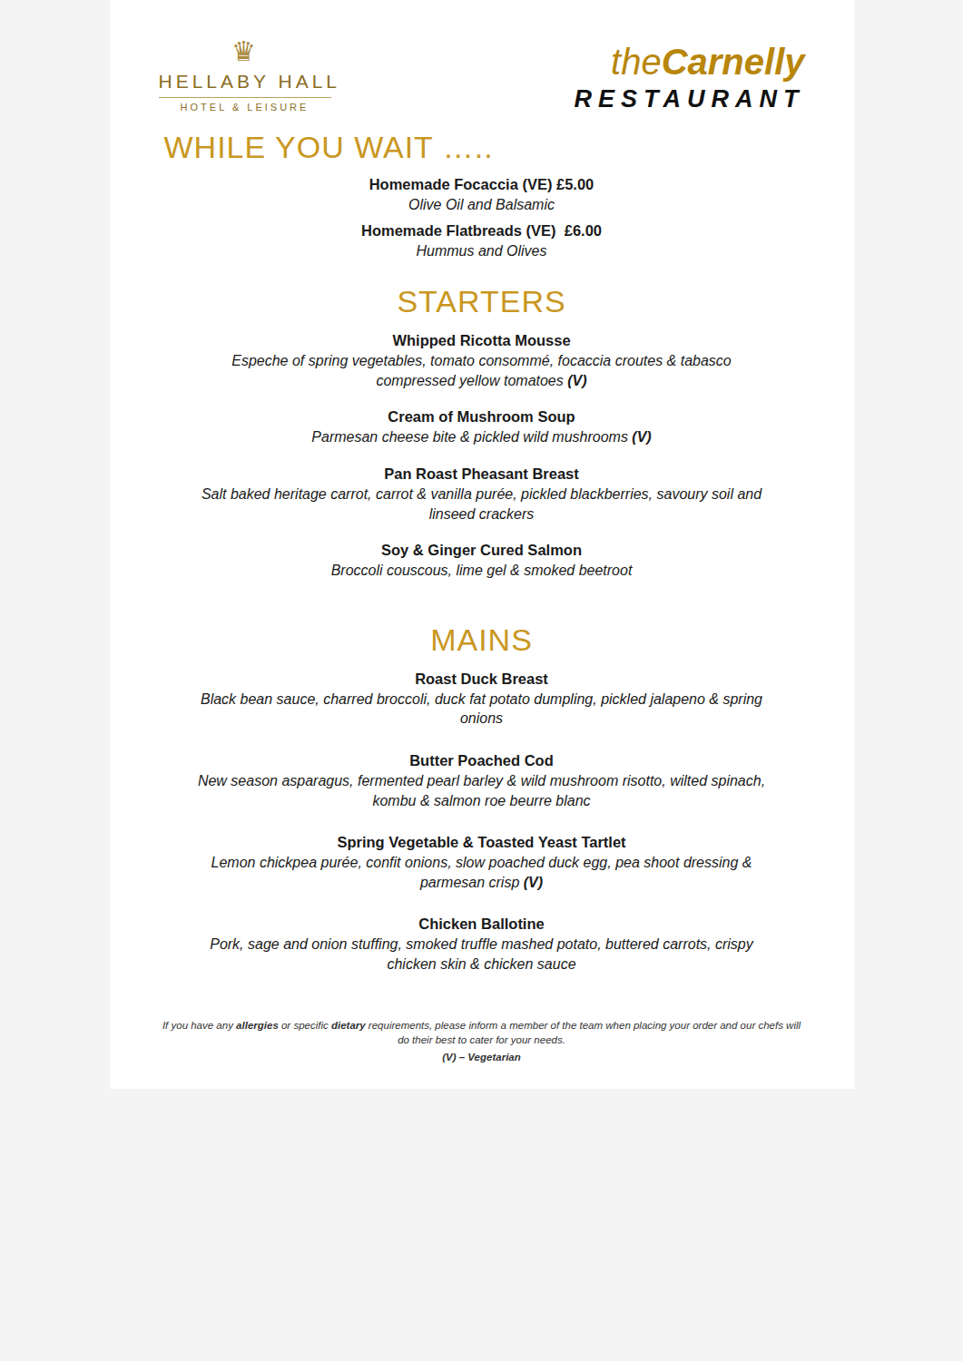♛
HELLABY HALL
HOTEL & LEISURE
theCarnelly
RESTAURANT
WHILE YOU WAIT …..
Homemade Focaccia (VE) £5.00
Olive Oil and Balsamic
Homemade Flatbreads (VE) £6.00
Hummus and Olives
STARTERS
Whipped Ricotta Mousse
Espeche of spring vegetables, tomato consommé, focaccia croutes & tabasco compressed yellow tomatoes (V)
Cream of Mushroom Soup
Parmesan cheese bite & pickled wild mushrooms (V)
Pan Roast Pheasant Breast
Salt baked heritage carrot, carrot & vanilla purée, pickled blackberries, savoury soil and linseed crackers
Soy & Ginger Cured Salmon
Broccoli couscous, lime gel & smoked beetroot
MAINS
Roast Duck Breast
Black bean sauce, charred broccoli, duck fat potato dumpling, pickled jalapeno & spring onions
Butter Poached Cod
New season asparagus, fermented pearl barley & wild mushroom risotto, wilted spinach, kombu & salmon roe beurre blanc
Spring Vegetable & Toasted Yeast Tartlet
Lemon chickpea purée, confit onions, slow poached duck egg, pea shoot dressing & parmesan crisp (V)
Chicken Ballotine
Pork, sage and onion stuffing, smoked truffle mashed potato, buttered carrots, crispy chicken skin & chicken sauce
If you have any allergies or specific dietary requirements, please inform a member of the team when placing your order and our chefs will do their best to cater for your needs.
(V) – Vegetarian